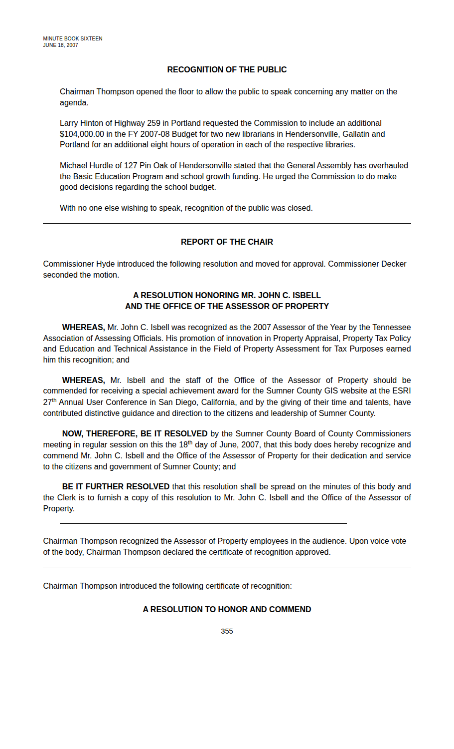MINUTE BOOK SIXTEEN
JUNE 18, 2007
RECOGNITION OF THE PUBLIC
Chairman Thompson opened the floor to allow the public to speak concerning any matter on the agenda.
Larry Hinton of Highway 259 in Portland requested the Commission to include an additional $104,000.00 in the FY 2007-08 Budget for two new librarians in Hendersonville, Gallatin and Portland for an additional eight hours of operation in each of the respective libraries.
Michael Hurdle of 127 Pin Oak of Hendersonville stated that the General Assembly has overhauled the Basic Education Program and school growth funding. He urged the Commission to do make good decisions regarding the school budget.
With no one else wishing to speak, recognition of the public was closed.
REPORT OF THE CHAIR
Commissioner Hyde introduced the following resolution and moved for approval. Commissioner Decker seconded the motion.
A RESOLUTION HONORING MR. JOHN C. ISBELL
AND THE OFFICE OF THE ASSESSOR OF PROPERTY
WHEREAS, Mr. John C. Isbell was recognized as the 2007 Assessor of the Year by the Tennessee Association of Assessing Officials. His promotion of innovation in Property Appraisal, Property Tax Policy and Education and Technical Assistance in the Field of Property Assessment for Tax Purposes earned him this recognition; and
WHEREAS, Mr. Isbell and the staff of the Office of the Assessor of Property should be commended for receiving a special achievement award for the Sumner County GIS website at the ESRI 27th Annual User Conference in San Diego, California, and by the giving of their time and talents, have contributed distinctive guidance and direction to the citizens and leadership of Sumner County.
NOW, THEREFORE, BE IT RESOLVED by the Sumner County Board of County Commissioners meeting in regular session on this the 18th day of June, 2007, that this body does hereby recognize and commend Mr. John C. Isbell and the Office of the Assessor of Property for their dedication and service to the citizens and government of Sumner County; and
BE IT FURTHER RESOLVED that this resolution shall be spread on the minutes of this body and the Clerk is to furnish a copy of this resolution to Mr. John C. Isbell and the Office of the Assessor of Property.
Chairman Thompson recognized the Assessor of Property employees in the audience. Upon voice vote of the body, Chairman Thompson declared the certificate of recognition approved.
Chairman Thompson introduced the following certificate of recognition:
A RESOLUTION TO HONOR AND COMMEND
355